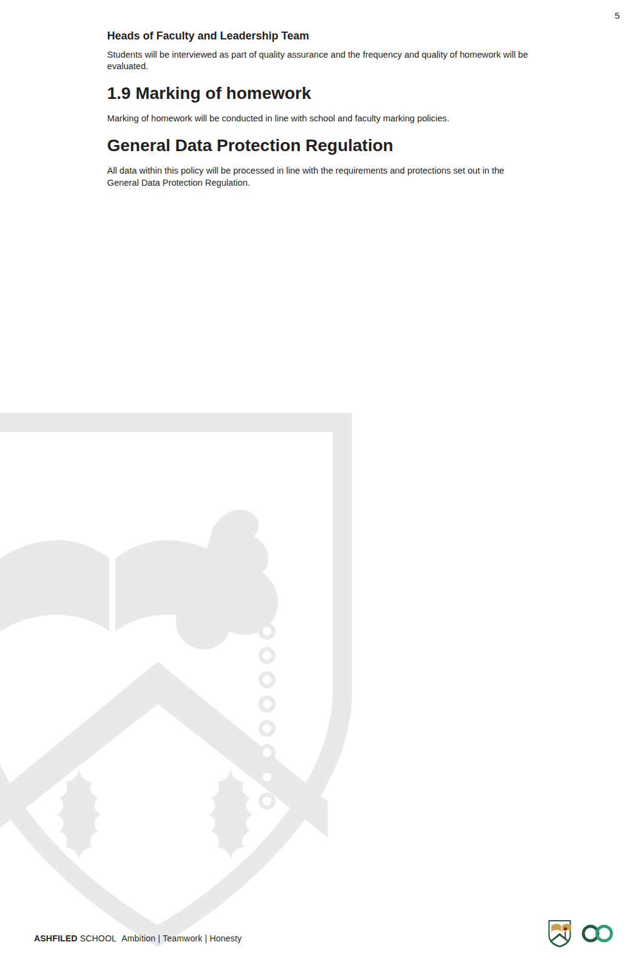5
Heads of Faculty and Leadership Team
Students will be interviewed as part of quality assurance and the frequency and quality of homework will be evaluated.
1.9 Marking of homework
Marking of homework will be conducted in line with school and faculty marking policies.
General Data Protection Regulation
All data within this policy will be processed in line with the requirements and protections set out in the General Data Protection Regulation.
ASHFILED SCHOOL Ambition | Teamwork | Honesty